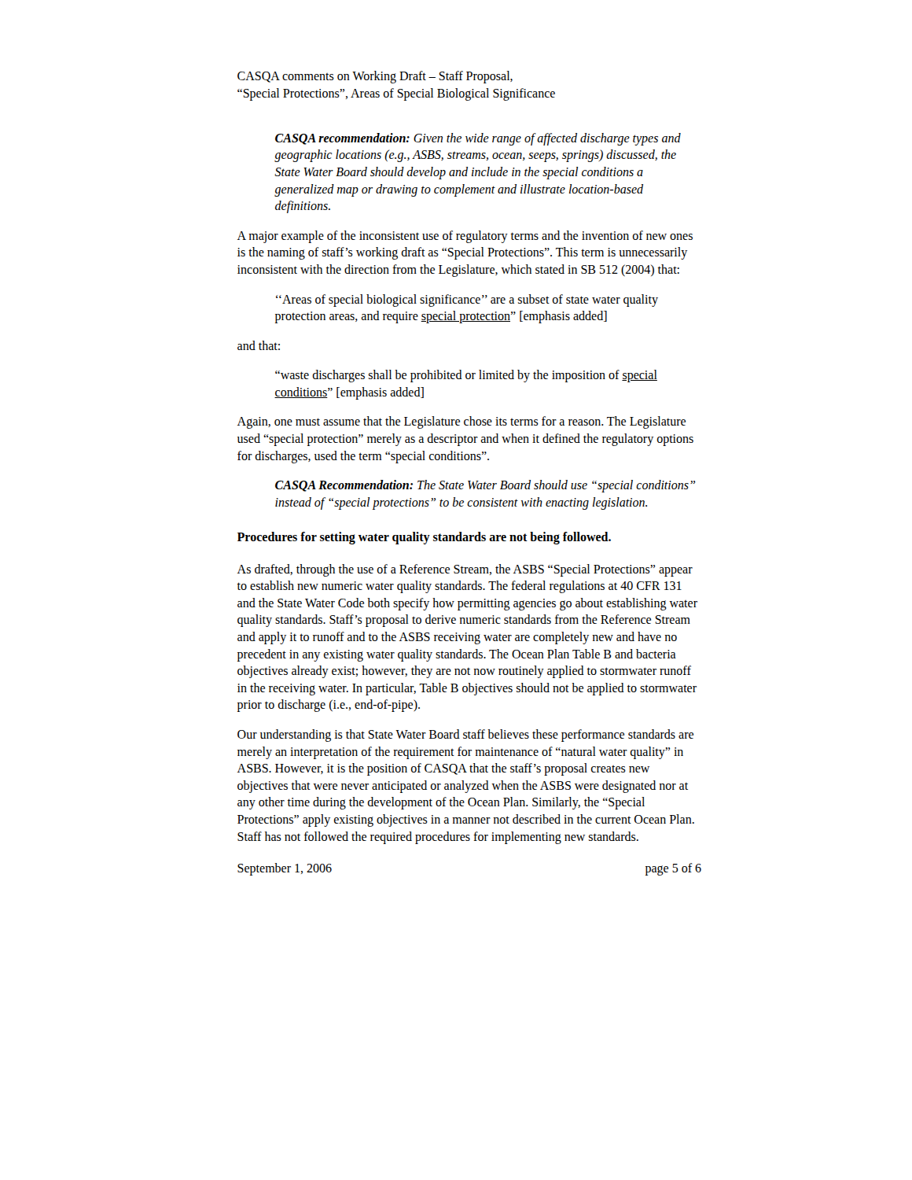CASQA comments on Working Draft – Staff Proposal,
“Special Protections”, Areas of Special Biological Significance
CASQA recommendation: Given the wide range of affected discharge types and geographic locations (e.g., ASBS, streams, ocean, seeps, springs) discussed, the State Water Board should develop and include in the special conditions a generalized map or drawing to complement and illustrate location-based definitions.
A major example of the inconsistent use of regulatory terms and the invention of new ones is the naming of staff’s working draft as “Special Protections”. This term is unnecessarily inconsistent with the direction from the Legislature, which stated in SB 512 (2004) that:
‘‘Areas of special biological significance’’ are a subset of state water quality protection areas, and require special protection” [emphasis added]
and that:
“waste discharges shall be prohibited or limited by the imposition of special conditions” [emphasis added]
Again, one must assume that the Legislature chose its terms for a reason. The Legislature used “special protection” merely as a descriptor and when it defined the regulatory options for discharges, used the term “special conditions”.
CASQA Recommendation: The State Water Board should use “special conditions” instead of “special protections” to be consistent with enacting legislation.
Procedures for setting water quality standards are not being followed.
As drafted, through the use of a Reference Stream, the ASBS “Special Protections” appear to establish new numeric water quality standards. The federal regulations at 40 CFR 131 and the State Water Code both specify how permitting agencies go about establishing water quality standards. Staff’s proposal to derive numeric standards from the Reference Stream and apply it to runoff and to the ASBS receiving water are completely new and have no precedent in any existing water quality standards. The Ocean Plan Table B and bacteria objectives already exist; however, they are not now routinely applied to stormwater runoff in the receiving water. In particular, Table B objectives should not be applied to stormwater prior to discharge (i.e., end-of-pipe).
Our understanding is that State Water Board staff believes these performance standards are merely an interpretation of the requirement for maintenance of “natural water quality” in ASBS. However, it is the position of CASQA that the staff’s proposal creates new objectives that were never anticipated or analyzed when the ASBS were designated nor at any other time during the development of the Ocean Plan. Similarly, the “Special Protections” apply existing objectives in a manner not described in the current Ocean Plan. Staff has not followed the required procedures for implementing new standards.
September 1, 2006 page 5 of 6